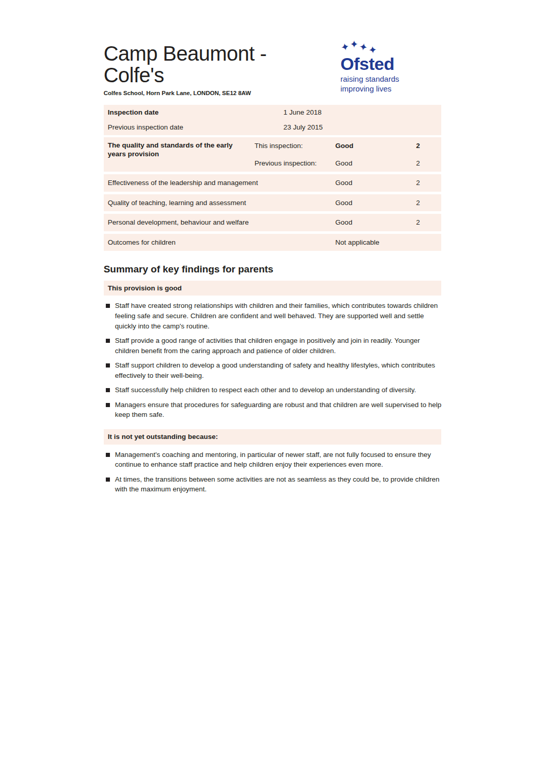Camp Beaumont - Colfe's
Colfes School, Horn Park Lane, LONDON, SE12 8AW
✦✦✦✦
Ofsted
raising standards
improving lives
| Inspection date | 1 June 2018 |
| Previous inspection date | 23 July 2015 |
| The quality and standards of the early years provision | This inspection: | Good | 2 |
| Previous inspection: | Good | 2 |
| Effectiveness of the leadership and management | Good | 2 |
| Quality of teaching, learning and assessment | Good | 2 |
| Personal development, behaviour and welfare | Good | 2 |
| Outcomes for children | Not applicable |
Summary of key findings for parents
This provision is good
Staff have created strong relationships with children and their families, which contributes towards children feeling safe and secure. Children are confident and well behaved. They are supported well and settle quickly into the camp's routine.
Staff provide a good range of activities that children engage in positively and join in readily. Younger children benefit from the caring approach and patience of older children.
Staff support children to develop a good understanding of safety and healthy lifestyles, which contributes effectively to their well-being.
Staff successfully help children to respect each other and to develop an understanding of diversity.
Managers ensure that procedures for safeguarding are robust and that children are well supervised to help keep them safe.
It is not yet outstanding because:
Management's coaching and mentoring, in particular of newer staff, are not fully focused to ensure they continue to enhance staff practice and help children enjoy their experiences even more.
At times, the transitions between some activities are not as seamless as they could be, to provide children with the maximum enjoyment.